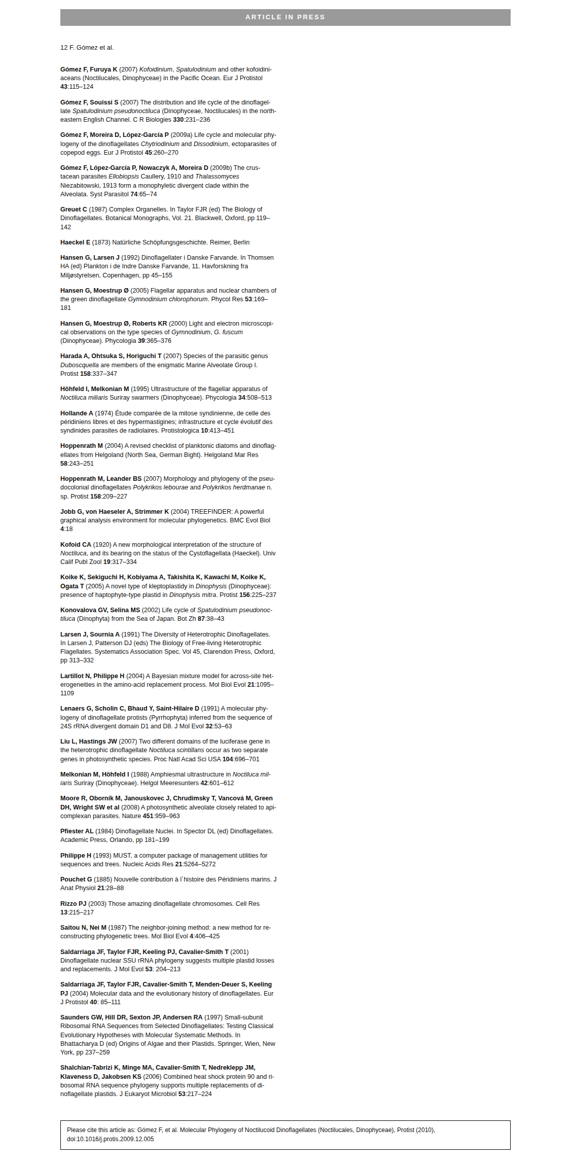ARTICLE IN PRESS
12 F. Gómez et al.
Gómez F, Furuya K (2007) Kofoidinium, Spatulodinium and other kofoidiniaceans (Noctilucales, Dinophyceae) in the Pacific Ocean. Eur J Protistol 43:115–124
Gómez F, Souissi S (2007) The distribution and life cycle of the dinoflagellate Spatulodinium pseudonoctiluca (Dinophyceae, Noctilucales) in the northeastern English Channel. C R Biologies 330:231–236
Gómez F, Moreira D, López-García P (2009a) Life cycle and molecular phylogeny of the dinoflagellates Chytriodinium and Dissodinium, ectoparasites of copepod eggs. Eur J Protistol 45:260–270
Gómez F, López-García P, Nowaczyk A, Moreira D (2009b) The crustacean parasites Ellobiopsis Caullery, 1910 and Thalassomyces Niezabitowski, 1913 form a monophyletic divergent clade within the Alveolata. Syst Parasitol 74:65–74
Greuet C (1987) Complex Organelles. In Taylor FJR (ed) The Biology of Dinoflagellates. Botanical Monographs, Vol. 21. Blackwell, Oxford, pp 119–142
Haeckel E (1873) Natürliche Schöpfungsgeschichte. Reimer, Berlin
Hansen G, Larsen J (1992) Dinoflagellater i Danske Farvande. In Thomsen HA (ed) Plankton i de Indre Danske Farvande, 11. Havforskning fra Miljøstyrelsen, Copenhagen, pp 45–155
Hansen G, Moestrup Ø (2005) Flagellar apparatus and nuclear chambers of the green dinoflagellate Gymnodinium chlorophorum. Phycol Res 53:169–181
Hansen G, Moestrup Ø, Roberts KR (2000) Light and electron microscopical observations on the type species of Gymnodinium, G. fuscum (Dinophyceae). Phycologia 39:365–376
Harada A, Ohtsuka S, Horiguchi T (2007) Species of the parasitic genus Duboscquella are members of the enigmatic Marine Alveolate Group I. Protist 158:337–347
Höhfeld I, Melkonian M (1995) Ultrastructure of the flagellar apparatus of Noctiluca miliaris Suriray swarmers (Dinophyceae). Phycologia 34:508–513
Hollande A (1974) Étude comparée de la mitose syndinienne, de celle des péridiniens libres et des hypermastigines; infrastructure et cycle évolutif des syndinides parasites de radiolaires. Protistologica 10:413–451
Hoppenrath M (2004) A revised checklist of planktonic diatoms and dinoflagellates from Helgoland (North Sea, German Bight). Helgoland Mar Res 58:243–251
Hoppenrath M, Leander BS (2007) Morphology and phylogeny of the pseudocolonial dinoflagellates Polykrikos lebourae and Polykrikos herdmanae n. sp. Protist 158:209–227
Jobb G, von Haeseler A, Strimmer K (2004) TREEFINDER: A powerful graphical analysis environment for molecular phylogenetics. BMC Evol Biol 4:18
Kofoid CA (1920) A new morphological interpretation of the structure of Noctiluca, and its bearing on the status of the Cystoflagellata (Haeckel). Univ Calif Publ Zool 19:317–334
Koike K, Sekiguchi H, Kobiyama A, Takishita K, Kawachi M, Koike K, Ogata T (2005) A novel type of kleptoplastidy in Dinophysis (Dinophyceae): presence of haptophyte-type plastid in Dinophysis mitra. Protist 156:225–237
Konovalova GV, Selina MS (2002) Life cycle of Spatulodinium pseudonoctiluca (Dinophyta) from the Sea of Japan. Bot Zh 87:38–43
Larsen J, Sournia A (1991) The Diversity of Heterotrophic Dinoflagellates. In Larsen J, Patterson DJ (eds) The Biology of Free-living Heterotrophic Flagellates. Systematics Association Spec. Vol 45, Clarendon Press, Oxford, pp 313–332
Lartillot N, Philippe H (2004) A Bayesian mixture model for across-site heterogeneities in the amino-acid replacement process. Mol Biol Evol 21:1095–1109
Lenaers G, Scholin C, Bhaud Y, Saint-Hilaire D (1991) A molecular phylogeny of dinoflagellate protists (Pyrrhophyta) inferred from the sequence of 24S rRNA divergent domain D1 and D8. J Mol Evol 32:53–63
Liu L, Hastings JW (2007) Two different domains of the luciferase gene in the heterotrophic dinoflagellate Noctiluca scintillans occur as two separate genes in photosynthetic species. Proc Natl Acad Sci USA 104:696–701
Melkonian M, Höhfeld I (1988) Amphiesmal ultrastructure in Noctiluca miliaris Suriray (Dinophyceae). Helgol Meeresunters 42:601–612
Moore R, Oborník M, Janouskovec J, Chrudimsky T, Vancová M, Green DH, Wright SW et al (2008) A photosynthetic alveolate closely related to apicomplexan parasites. Nature 451:959–963
Pfiester AL (1984) Dinoflagellate Nuclei. In Spector DL (ed) Dinoflagellates. Academic Press, Orlando, pp 181–199
Philippe H (1993) MUST, a computer package of management utilities for sequences and trees. Nucleic Acids Res 21:5264–5272
Pouchet G (1885) Nouvelle contribution à l´histoire des Péridiniens marins. J Anat Physiol 21:28–88
Rizzo PJ (2003) Those amazing dinoflagellate chromosomes. Cell Res 13:215–217
Saitou N, Nei M (1987) The neighbor-joining method: a new method for reconstructing phylogenetic trees. Mol Biol Evol 4:406–425
Saldarriaga JF, Taylor FJR, Keeling PJ, Cavalier-Smith T (2001) Dinoflagellate nuclear SSU rRNA phylogeny suggests multiple plastid losses and replacements. J Mol Evol 53: 204–213
Saldarriaga JF, Taylor FJR, Cavalier-Smith T, Menden-Deuer S, Keeling PJ (2004) Molecular data and the evolutionary history of dinoflagellates. Eur J Protistol 40: 85–111
Saunders GW, Hill DR, Sexton JP, Andersen RA (1997) Small-subunit Ribosomal RNA Sequences from Selected Dinoflagellates: Testing Classical Evolutionary Hypotheses with Molecular Systematic Methods. In Bhattacharya D (ed) Origins of Algae and their Plastids. Springer, Wien, New York, pp 237–259
Shalchian-Tabrizi K, Minge MA, Cavalier-Smith T, Nedreklepp JM, Klaveness D, Jakobsen KS (2006) Combined heat shock protein 90 and ribosomal RNA sequence phylogeny supports multiple replacements of dinoflagellate plastids. J Eukaryot Microbiol 53:217–224
Please cite this article as: Gómez F, et al. Molecular Phylogeny of Noctilucoid Dinoflagellates (Noctilucales, Dinophyceae), Protist (2010), doi:10.1016/j.protis.2009.12.005